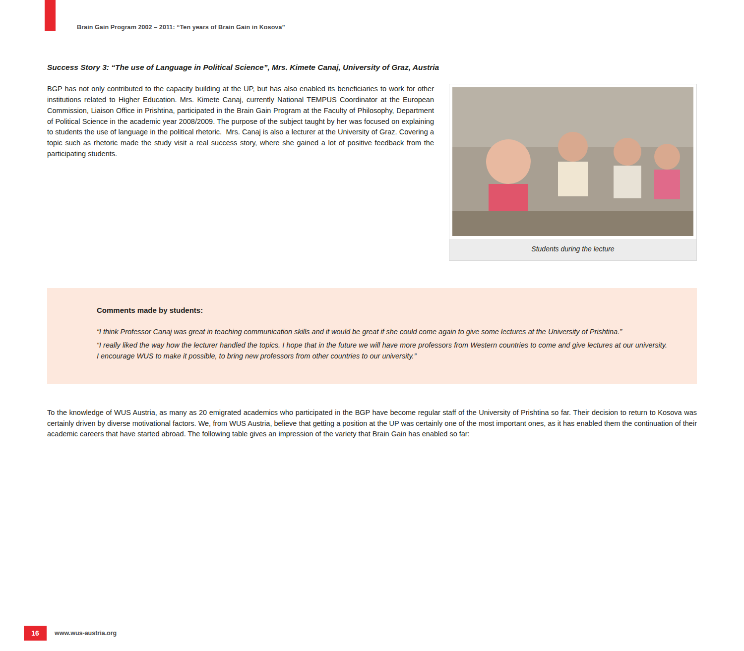Brain Gain Program 2002 – 2011: “Ten years of Brain Gain in Kosova”
Success Story 3: “The use of Language in Political Science”, Mrs. Kimete Canaj, University of Graz, Austria
BGP has not only contributed to the capacity building at the UP, but has also enabled its beneficiaries to work for other institutions related to Higher Education. Mrs. Kimete Canaj, currently National TEMPUS Coordinator at the European Commission, Liaison Office in Prishtina, participated in the Brain Gain Program at the Faculty of Philosophy, Department of Political Science in the academic year 2008/2009. The purpose of the subject taught by her was focused on explaining to students the use of language in the political rhetoric. Mrs. Canaj is also a lecturer at the University of Graz. Covering a topic such as rhetoric made the study visit a real success story, where she gained a lot of positive feedback from the participating students.
Students during the lecture
Comments made by students:
“I think Professor Canaj was great in teaching communication skills and it would be great if she could come again to give some lectures at the University of Prishtina.”
“I really liked the way how the lecturer handled the topics. I hope that in the future we will have more professors from Western countries to come and give lectures at our university. I encourage WUS to make it possible, to bring new professors from other countries to our university.”
To the knowledge of WUS Austria, as many as 20 emigrated academics who participated in the BGP have become regular staff of the University of Prishtina so far. Their decision to return to Kosova was certainly driven by diverse motivational factors. We, from WUS Austria, believe that getting a position at the UP was certainly one of the most important ones, as it has enabled them the continuation of their academic careers that have started abroad. The following table gives an impression of the variety that Brain Gain has enabled so far:
16
www.wus-austria.org